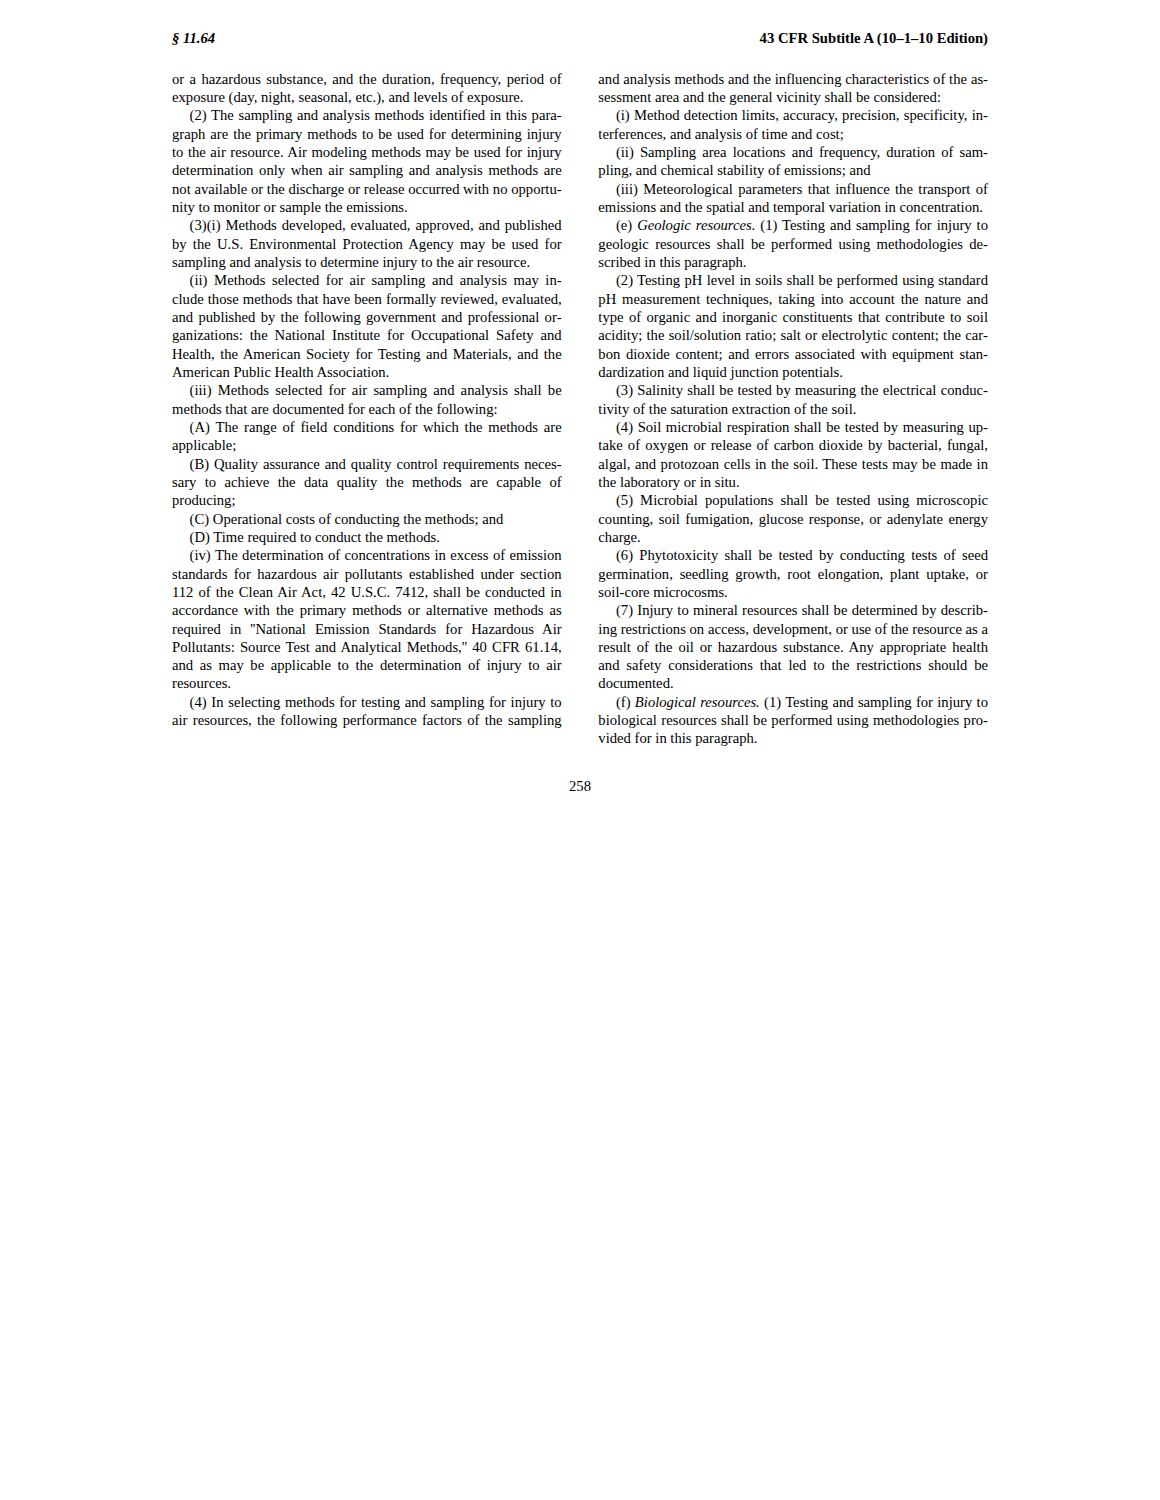§ 11.64 43 CFR Subtitle A (10–1–10 Edition)
or a hazardous substance, and the duration, frequency, period of exposure (day, night, seasonal, etc.), and levels of exposure.
(2) The sampling and analysis methods identified in this paragraph are the primary methods to be used for determining injury to the air resource. Air modeling methods may be used for injury determination only when air sampling and analysis methods are not available or the discharge or release occurred with no opportunity to monitor or sample the emissions.
(3)(i) Methods developed, evaluated, approved, and published by the U.S. Environmental Protection Agency may be used for sampling and analysis to determine injury to the air resource.
(ii) Methods selected for air sampling and analysis may include those methods that have been formally reviewed, evaluated, and published by the following government and professional organizations: the National Institute for Occupational Safety and Health, the American Society for Testing and Materials, and the American Public Health Association.
(iii) Methods selected for air sampling and analysis shall be methods that are documented for each of the following:
(A) The range of field conditions for which the methods are applicable;
(B) Quality assurance and quality control requirements necessary to achieve the data quality the methods are capable of producing;
(C) Operational costs of conducting the methods; and
(D) Time required to conduct the methods.
(iv) The determination of concentrations in excess of emission standards for hazardous air pollutants established under section 112 of the Clean Air Act, 42 U.S.C. 7412, shall be conducted in accordance with the primary methods or alternative methods as required in ''National Emission Standards for Hazardous Air Pollutants: Source Test and Analytical Methods,'' 40 CFR 61.14, and as may be applicable to the determination of injury to air resources.
(4) In selecting methods for testing and sampling for injury to air resources, the following performance factors of the sampling and analysis methods and the influencing characteristics of the assessment area and the general vicinity shall be considered:
(i) Method detection limits, accuracy, precision, specificity, interferences, and analysis of time and cost;
(ii) Sampling area locations and frequency, duration of sampling, and chemical stability of emissions; and
(iii) Meteorological parameters that influence the transport of emissions and the spatial and temporal variation in concentration.
(e) Geologic resources. (1) Testing and sampling for injury to geologic resources shall be performed using methodologies described in this paragraph.
(2) Testing pH level in soils shall be performed using standard pH measurement techniques, taking into account the nature and type of organic and inorganic constituents that contribute to soil acidity; the soil/solution ratio; salt or electrolytic content; the carbon dioxide content; and errors associated with equipment standardization and liquid junction potentials.
(3) Salinity shall be tested by measuring the electrical conductivity of the saturation extraction of the soil.
(4) Soil microbial respiration shall be tested by measuring uptake of oxygen or release of carbon dioxide by bacterial, fungal, algal, and protozoan cells in the soil. These tests may be made in the laboratory or in situ.
(5) Microbial populations shall be tested using microscopic counting, soil fumigation, glucose response, or adenylate energy charge.
(6) Phytotoxicity shall be tested by conducting tests of seed germination, seedling growth, root elongation, plant uptake, or soil-core microcosms.
(7) Injury to mineral resources shall be determined by describing restrictions on access, development, or use of the resource as a result of the oil or hazardous substance. Any appropriate health and safety considerations that led to the restrictions should be documented.
(f) Biological resources. (1) Testing and sampling for injury to biological resources shall be performed using methodologies provided for in this paragraph.
258